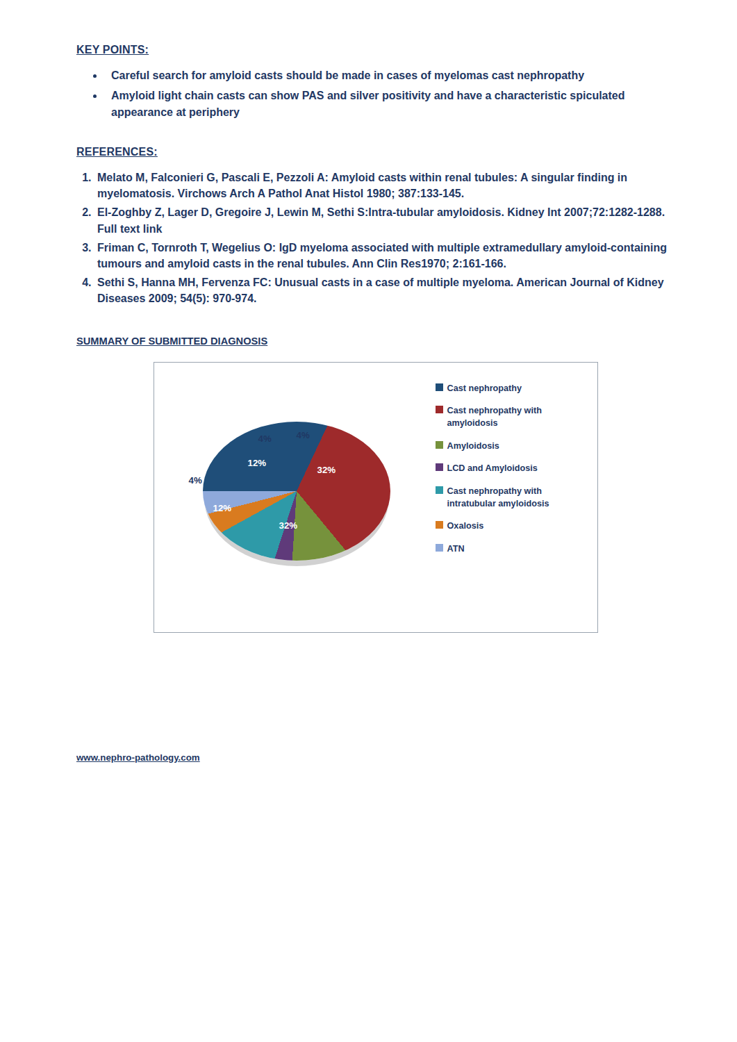KEY POINTS:
Careful search for amyloid casts should be made in cases of myelomas cast nephropathy
Amyloid light chain casts can show PAS and silver positivity and have a characteristic spiculated appearance at periphery
REFERENCES:
Melato M, Falconieri G, Pascali E, Pezzoli A: Amyloid casts within renal tubules: A singular finding in myelomatosis. Virchows Arch A Pathol Anat Histol 1980; 387:133-145.
El-Zoghby Z, Lager D, Gregoire J, Lewin M, Sethi S:Intra-tubular amyloidosis. Kidney Int 2007;72:1282-1288. Full text link
Friman C, Tornroth T, Wegelius O: IgD myeloma associated with multiple extramedullary amyloid-containing tumours and amyloid casts in the renal tubules. Ann Clin Res1970; 2:161-166.
Sethi S, Hanna MH, Fervenza FC: Unusual casts in a case of multiple myeloma. American Journal of Kidney Diseases 2009; 54(5): 970-974.
SUMMARY OF SUBMITTED DIAGNOSIS
32%
32%
12%
12%
4%
4%
4%
Cast nephropathy
Cast nephropathy with amyloidosis
Amyloidosis
LCD and Amyloidosis
Cast nephropathy with intratubular amyloidosis
Oxalosis
ATN
www.nephro-pathology.com